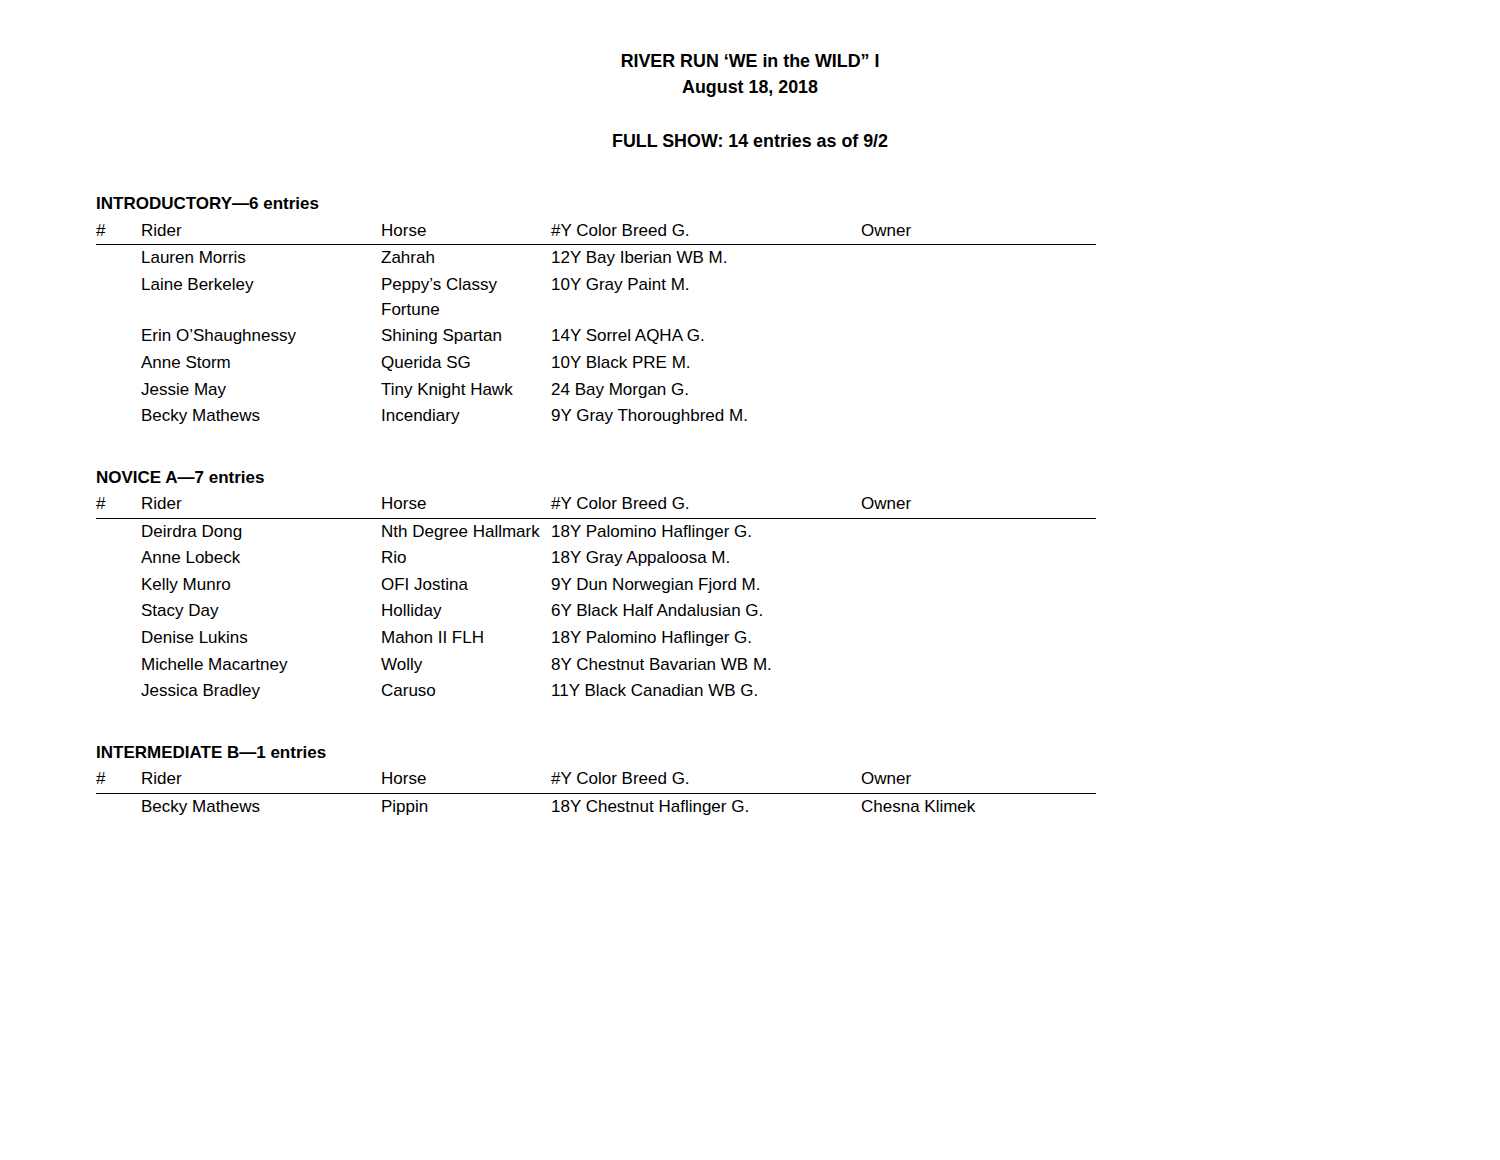RIVER RUN ‘WE in the WILD” I
August 18, 2018
FULL SHOW: 14 entries as of 9/2
INTRODUCTORY—6 entries
| # | Rider | Horse | #Y Color Breed G. | Owner |
| --- | --- | --- | --- | --- |
| | Lauren Morris | Zahrah | 12Y Bay Iberian WB M. | |
| | Laine Berkeley | Peppy’s Classy Fortune | 10Y Gray Paint M. | |
| | Erin O’Shaughnessy | Shining Spartan | 14Y Sorrel AQHA G. | |
| | Anne Storm | Querida SG | 10Y Black PRE M. | |
| | Jessie May | Tiny Knight Hawk | 24 Bay Morgan G. | |
| | Becky Mathews | Incendiary | 9Y Gray Thoroughbred M. | |
NOVICE A—7 entries
| # | Rider | Horse | #Y Color Breed G. | Owner |
| --- | --- | --- | --- | --- |
| | Deirdra Dong | Nth Degree Hallmark | 18Y Palomino Haflinger G. | |
| | Anne Lobeck | Rio | 18Y Gray Appaloosa M. | |
| | Kelly Munro | OFI Jostina | 9Y Dun Norwegian Fjord M. | |
| | Stacy Day | Holliday | 6Y Black Half Andalusian G. | |
| | Denise Lukins | Mahon II FLH | 18Y Palomino Haflinger G. | |
| | Michelle Macartney | Wolly | 8Y Chestnut Bavarian WB M. | |
| | Jessica Bradley | Caruso | 11Y Black Canadian WB G. | |
INTERMEDIATE B—1 entries
| # | Rider | Horse | #Y Color Breed G. | Owner |
| --- | --- | --- | --- | --- |
| | Becky Mathews | Pippin | 18Y Chestnut Haflinger G. | Chesna Klimek |